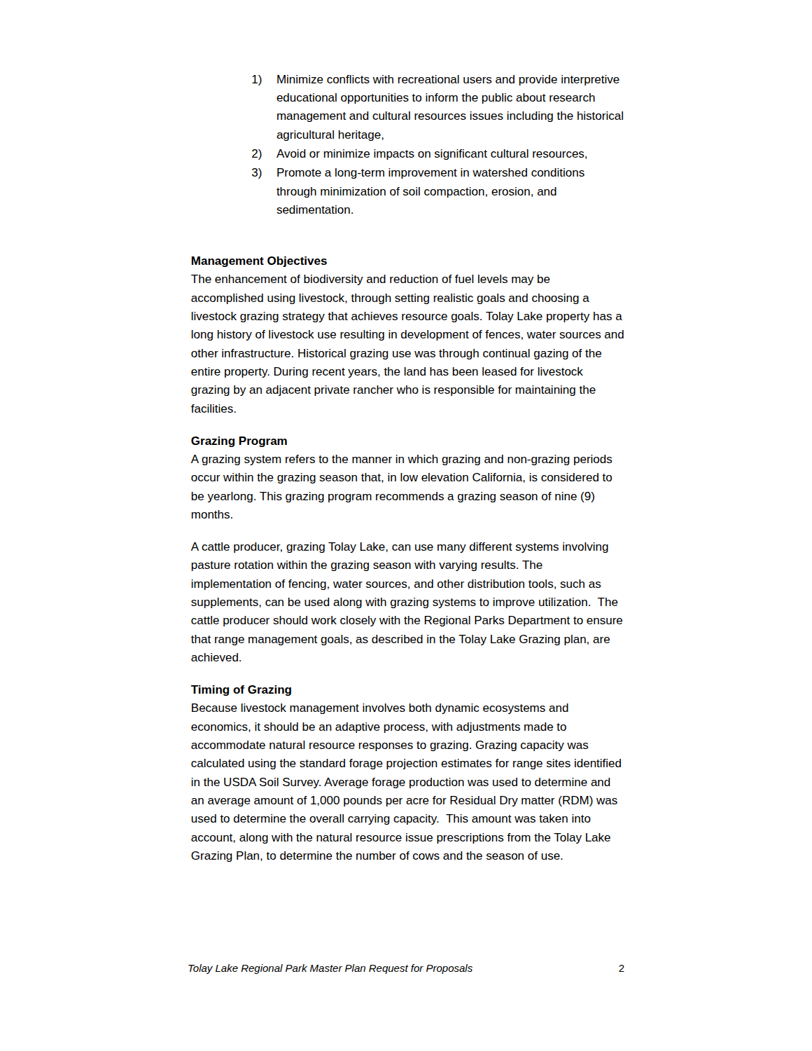1) Minimize conflicts with recreational users and provide interpretive educational opportunities to inform the public about research management and cultural resources issues including the historical agricultural heritage,
2) Avoid or minimize impacts on significant cultural resources,
3) Promote a long-term improvement in watershed conditions through minimization of soil compaction, erosion, and sedimentation.
Management Objectives
The enhancement of biodiversity and reduction of fuel levels may be accomplished using livestock, through setting realistic goals and choosing a livestock grazing strategy that achieves resource goals. Tolay Lake property has a long history of livestock use resulting in development of fences, water sources and other infrastructure. Historical grazing use was through continual gazing of the entire property. During recent years, the land has been leased for livestock grazing by an adjacent private rancher who is responsible for maintaining the facilities.
Grazing Program
A grazing system refers to the manner in which grazing and non-grazing periods occur within the grazing season that, in low elevation California, is considered to be yearlong. This grazing program recommends a grazing season of nine (9) months.
A cattle producer, grazing Tolay Lake, can use many different systems involving pasture rotation within the grazing season with varying results. The implementation of fencing, water sources, and other distribution tools, such as supplements, can be used along with grazing systems to improve utilization. The cattle producer should work closely with the Regional Parks Department to ensure that range management goals, as described in the Tolay Lake Grazing plan, are achieved.
Timing of Grazing
Because livestock management involves both dynamic ecosystems and economics, it should be an adaptive process, with adjustments made to accommodate natural resource responses to grazing. Grazing capacity was calculated using the standard forage projection estimates for range sites identified in the USDA Soil Survey. Average forage production was used to determine and an average amount of 1,000 pounds per acre for Residual Dry matter (RDM) was used to determine the overall carrying capacity. This amount was taken into account, along with the natural resource issue prescriptions from the Tolay Lake Grazing Plan, to determine the number of cows and the season of use.
Tolay Lake Regional Park Master Plan Request for Proposals 2